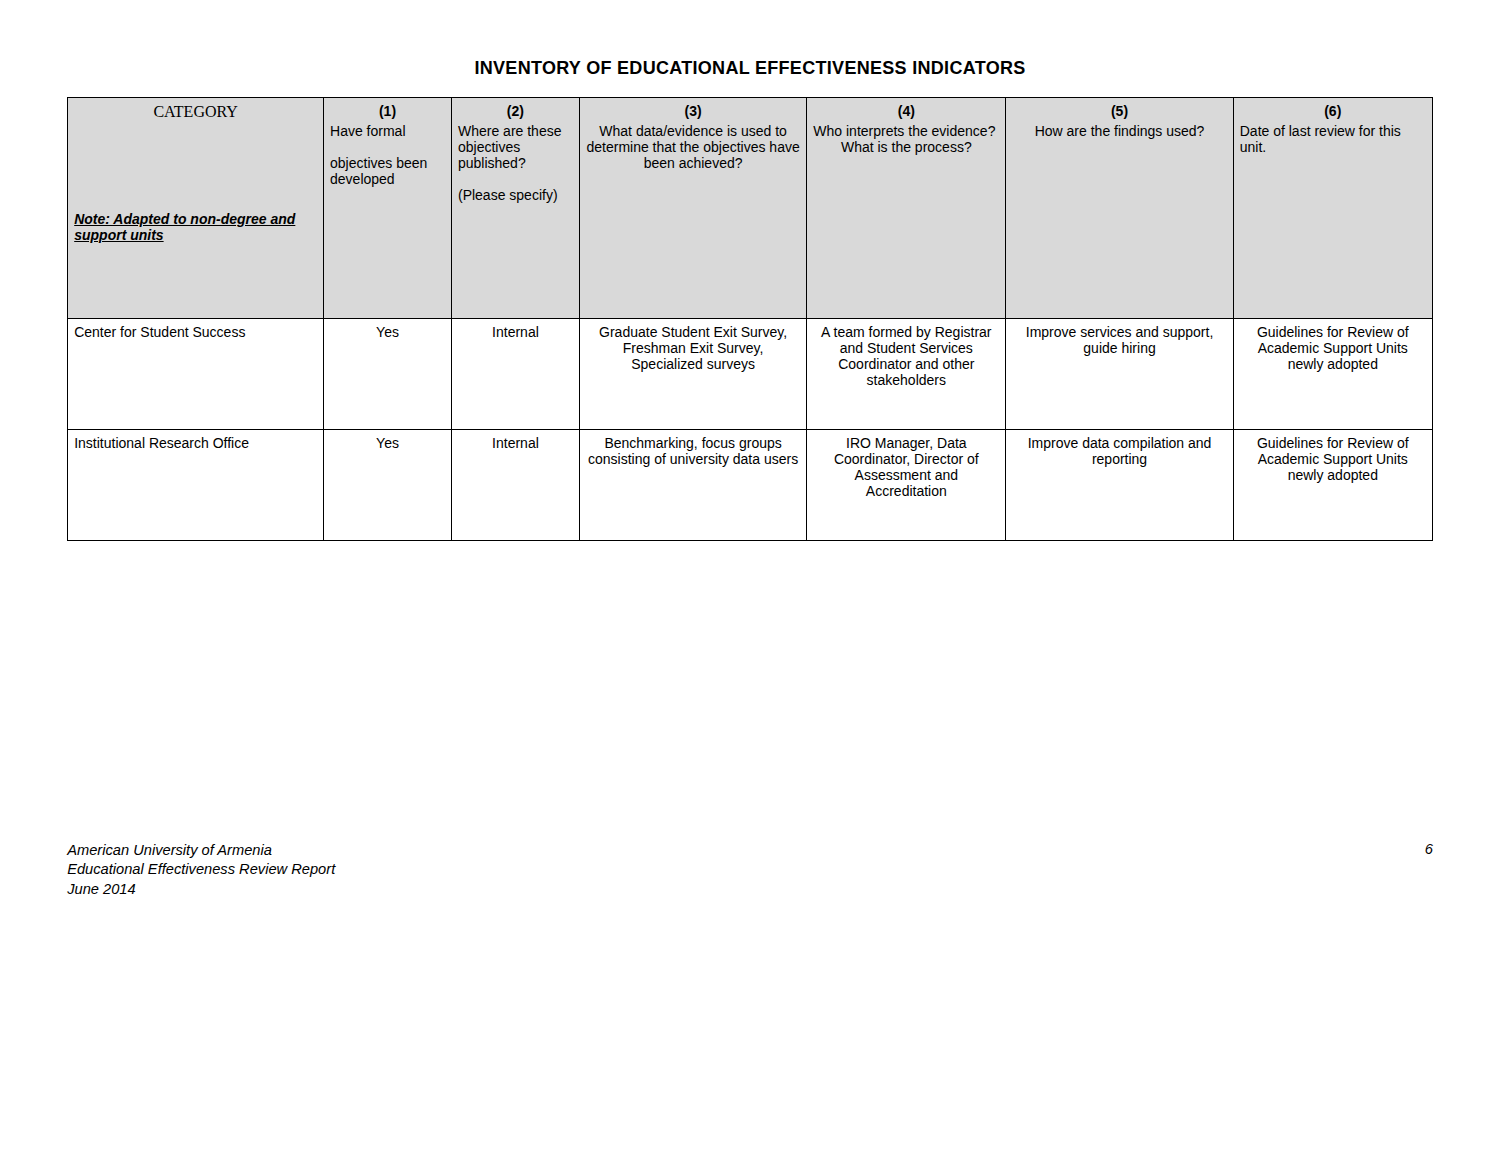INVENTORY OF EDUCATIONAL EFFECTIVENESS INDICATORS
| CATEGORY Note: Adapted to non-degree and support units | (1) Have formal objectives been developed | (2) Where are these objectives published? (Please specify) | (3) What data/evidence is used to determine that the objectives have been achieved? | (4) Who interprets the evidence? What is the process? | (5) How are the findings used? | (6) Date of last review for this unit. |
| --- | --- | --- | --- | --- | --- | --- |
| Center for Student Success | Yes | Internal | Graduate Student Exit Survey, Freshman Exit Survey, Specialized surveys | A team formed by Registrar and Student Services Coordinator and other stakeholders | Improve services and support, guide hiring | Guidelines for Review of Academic Support Units newly adopted |
| Institutional Research Office | Yes | Internal | Benchmarking, focus groups consisting of university data users | IRO Manager, Data Coordinator, Director of Assessment and Accreditation | Improve data compilation and reporting | Guidelines for Review of Academic Support Units newly adopted |
6
American University of Armenia
Educational Effectiveness Review Report
June 2014